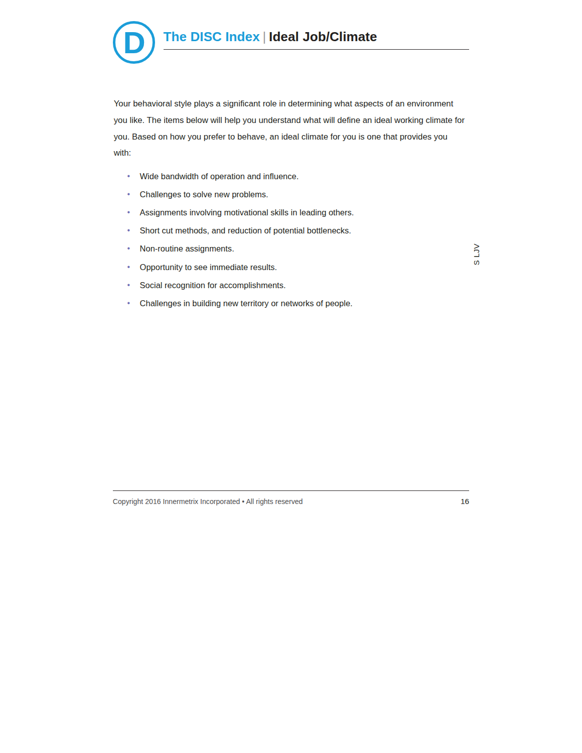D
The DISC Index|Ideal Job/Climate
Your behavioral style plays a significant role in determining what aspects of an environment you like. The items below will help you understand what will define an ideal working climate for you. Based on how you prefer to behave, an ideal climate for you is one that provides you with:
Wide bandwidth of operation and influence.
Challenges to solve new problems.
Assignments involving motivational skills in leading others.
Short cut methods, and reduction of potential bottlenecks.
Non-routine assignments.
Opportunity to see immediate results.
Social recognition for accomplishments.
Challenges in building new territory or networks of people.
S LJV
Copyright 2016 Innermetrix Incorporated • All rights reserved 16